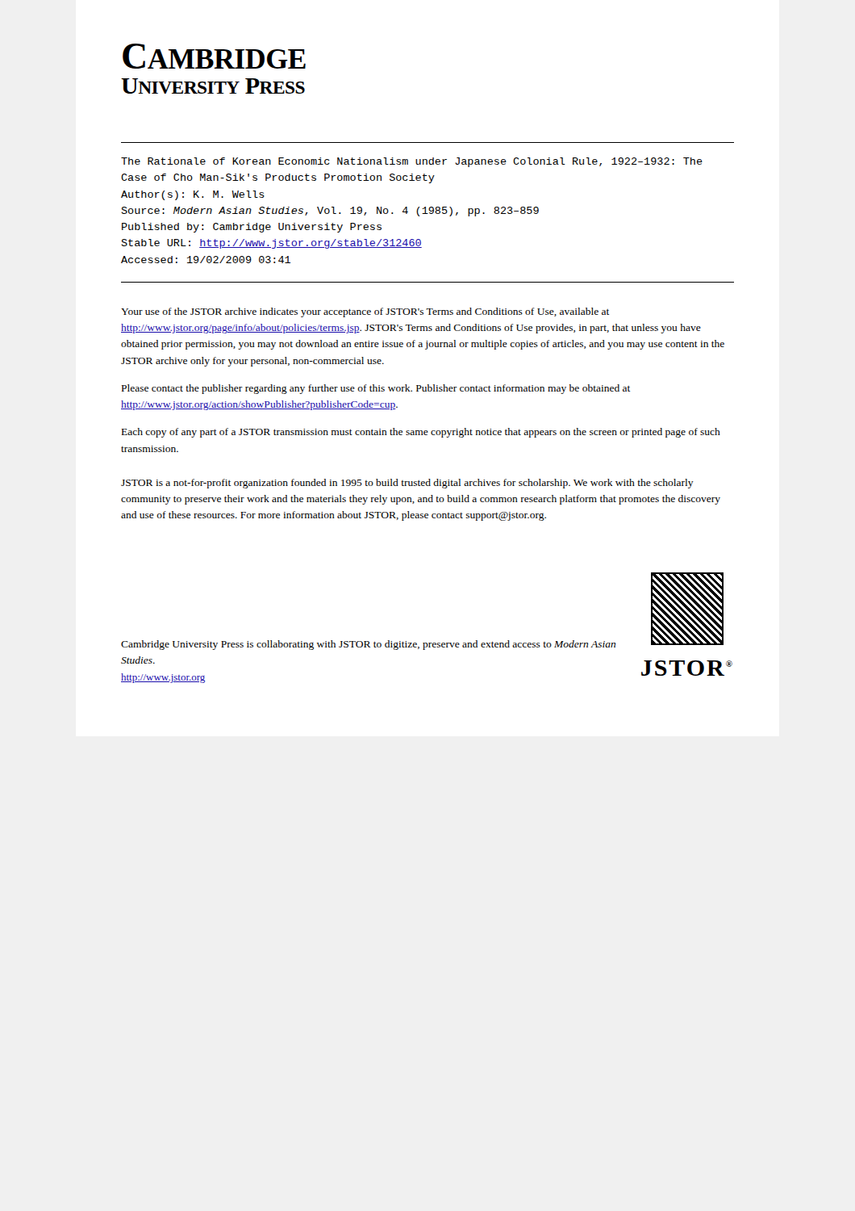CAMBRIDGE UNIVERSITY PRESS
The Rationale of Korean Economic Nationalism under Japanese Colonial Rule, 1922–1932: The Case of Cho Man-Sik's Products Promotion Society
Author(s): K. M. Wells
Source: Modern Asian Studies, Vol. 19, No. 4 (1985), pp. 823–859
Published by: Cambridge University Press
Stable URL: http://www.jstor.org/stable/312460
Accessed: 19/02/2009 03:41
Your use of the JSTOR archive indicates your acceptance of JSTOR's Terms and Conditions of Use, available at http://www.jstor.org/page/info/about/policies/terms.jsp. JSTOR's Terms and Conditions of Use provides, in part, that unless you have obtained prior permission, you may not download an entire issue of a journal or multiple copies of articles, and you may use content in the JSTOR archive only for your personal, non-commercial use.
Please contact the publisher regarding any further use of this work. Publisher contact information may be obtained at http://www.jstor.org/action/showPublisher?publisherCode=cup.
Each copy of any part of a JSTOR transmission must contain the same copyright notice that appears on the screen or printed page of such transmission.
JSTOR is a not-for-profit organization founded in 1995 to build trusted digital archives for scholarship. We work with the scholarly community to preserve their work and the materials they rely upon, and to build a common research platform that promotes the discovery and use of these resources. For more information about JSTOR, please contact support@jstor.org.
Cambridge University Press is collaborating with JSTOR to digitize, preserve and extend access to Modern Asian Studies.
http://www.jstor.org
JSTOR®